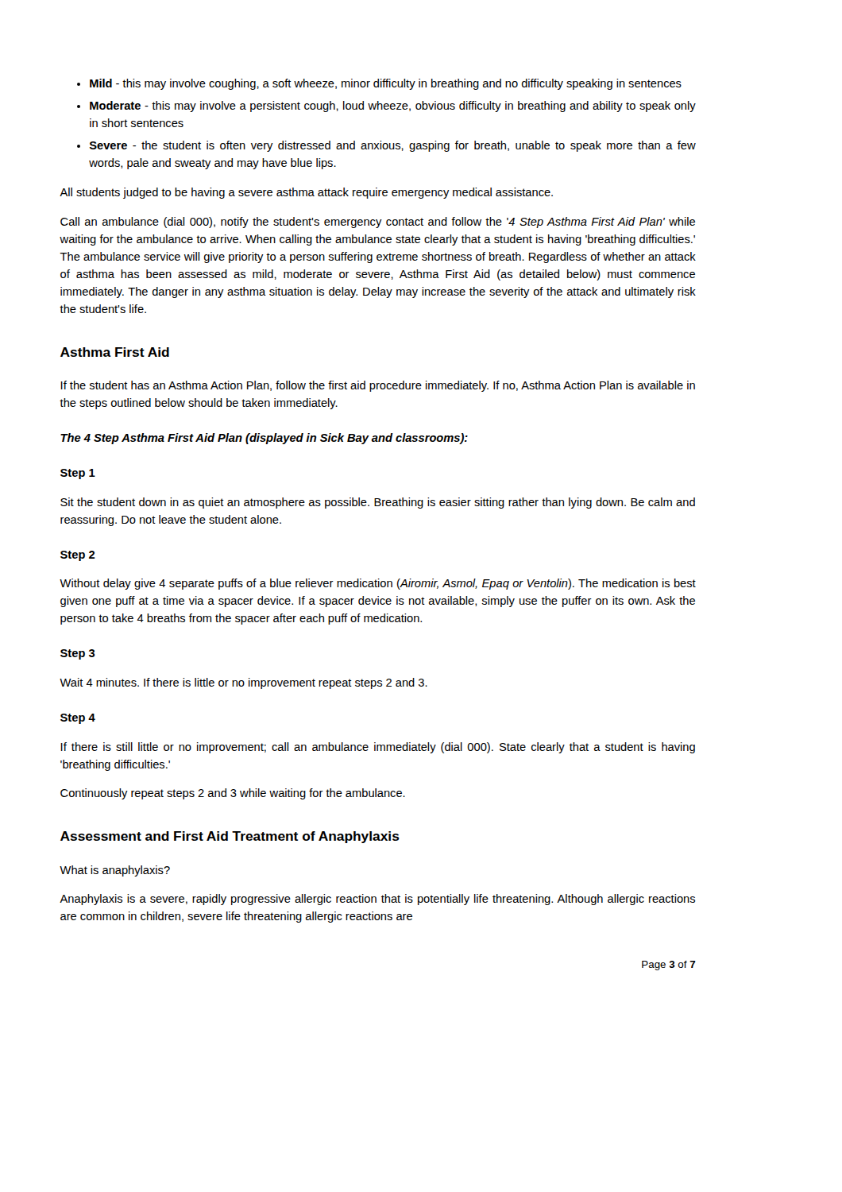Mild - this may involve coughing, a soft wheeze, minor difficulty in breathing and no difficulty speaking in sentences
Moderate - this may involve a persistent cough, loud wheeze, obvious difficulty in breathing and ability to speak only in short sentences
Severe - the student is often very distressed and anxious, gasping for breath, unable to speak more than a few words, pale and sweaty and may have blue lips.
All students judged to be having a severe asthma attack require emergency medical assistance.
Call an ambulance (dial 000), notify the student's emergency contact and follow the '4 Step Asthma First Aid Plan' while waiting for the ambulance to arrive. When calling the ambulance state clearly that a student is having 'breathing difficulties.' The ambulance service will give priority to a person suffering extreme shortness of breath. Regardless of whether an attack of asthma has been assessed as mild, moderate or severe, Asthma First Aid (as detailed below) must commence immediately. The danger in any asthma situation is delay. Delay may increase the severity of the attack and ultimately risk the student's life.
Asthma First Aid
If the student has an Asthma Action Plan, follow the first aid procedure immediately. If no, Asthma Action Plan is available in the steps outlined below should be taken immediately.
The 4 Step Asthma First Aid Plan (displayed in Sick Bay and classrooms):
Step 1
Sit the student down in as quiet an atmosphere as possible. Breathing is easier sitting rather than lying down. Be calm and reassuring. Do not leave the student alone.
Step 2
Without delay give 4 separate puffs of a blue reliever medication (Airomir, Asmol, Epaq or Ventolin). The medication is best given one puff at a time via a spacer device. If a spacer device is not available, simply use the puffer on its own. Ask the person to take 4 breaths from the spacer after each puff of medication.
Step 3
Wait 4 minutes. If there is little or no improvement repeat steps 2 and 3.
Step 4
If there is still little or no improvement; call an ambulance immediately (dial 000). State clearly that a student is having 'breathing difficulties.'
Continuously repeat steps 2 and 3 while waiting for the ambulance.
Assessment and First Aid Treatment of Anaphylaxis
What is anaphylaxis?
Anaphylaxis is a severe, rapidly progressive allergic reaction that is potentially life threatening. Although allergic reactions are common in children, severe life threatening allergic reactions are
Page 3 of 7